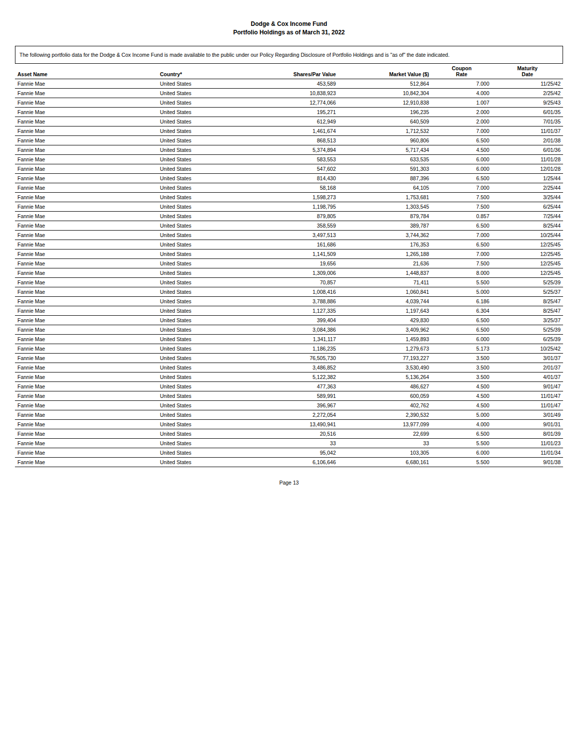Dodge & Cox Income Fund
Portfolio Holdings as of March 31, 2022
The following portfolio data for the Dodge & Cox Income Fund is made available to the public under our Policy Regarding Disclosure of Portfolio Holdings and is "as of" the date indicated.
| Asset Name | Country* | Shares/Par Value | Market Value ($) | Coupon Rate | Maturity Date |
| --- | --- | --- | --- | --- | --- |
| Fannie Mae | United States | 453,589 | 512,864 | 7.000 | 11/25/42 |
| Fannie Mae | United States | 10,838,923 | 10,842,304 | 4.000 | 2/25/42 |
| Fannie Mae | United States | 12,774,066 | 12,910,838 | 1.007 | 9/25/43 |
| Fannie Mae | United States | 195,271 | 196,235 | 2.000 | 6/01/35 |
| Fannie Mae | United States | 612,949 | 640,509 | 2.000 | 7/01/35 |
| Fannie Mae | United States | 1,461,674 | 1,712,532 | 7.000 | 11/01/37 |
| Fannie Mae | United States | 868,513 | 960,806 | 6.500 | 2/01/38 |
| Fannie Mae | United States | 5,374,894 | 5,717,434 | 4.500 | 6/01/36 |
| Fannie Mae | United States | 583,553 | 633,535 | 6.000 | 11/01/28 |
| Fannie Mae | United States | 547,602 | 591,303 | 6.000 | 12/01/28 |
| Fannie Mae | United States | 814,430 | 887,396 | 6.500 | 1/25/44 |
| Fannie Mae | United States | 58,168 | 64,105 | 7.000 | 2/25/44 |
| Fannie Mae | United States | 1,598,273 | 1,753,681 | 7.500 | 3/25/44 |
| Fannie Mae | United States | 1,198,795 | 1,303,545 | 7.500 | 6/25/44 |
| Fannie Mae | United States | 879,805 | 879,784 | 0.857 | 7/25/44 |
| Fannie Mae | United States | 358,559 | 389,787 | 6.500 | 8/25/44 |
| Fannie Mae | United States | 3,497,513 | 3,744,362 | 7.000 | 10/25/44 |
| Fannie Mae | United States | 161,686 | 176,353 | 6.500 | 12/25/45 |
| Fannie Mae | United States | 1,141,509 | 1,265,188 | 7.000 | 12/25/45 |
| Fannie Mae | United States | 19,656 | 21,636 | 7.500 | 12/25/45 |
| Fannie Mae | United States | 1,309,006 | 1,448,837 | 8.000 | 12/25/45 |
| Fannie Mae | United States | 70,857 | 71,411 | 5.500 | 5/25/39 |
| Fannie Mae | United States | 1,008,416 | 1,060,841 | 5.000 | 5/25/37 |
| Fannie Mae | United States | 3,788,886 | 4,039,744 | 6.186 | 8/25/47 |
| Fannie Mae | United States | 1,127,335 | 1,197,643 | 6.304 | 8/25/47 |
| Fannie Mae | United States | 399,404 | 429,830 | 6.500 | 3/25/37 |
| Fannie Mae | United States | 3,084,386 | 3,409,962 | 6.500 | 5/25/39 |
| Fannie Mae | United States | 1,341,117 | 1,459,893 | 6.000 | 6/25/39 |
| Fannie Mae | United States | 1,186,235 | 1,279,673 | 5.173 | 10/25/42 |
| Fannie Mae | United States | 76,505,730 | 77,193,227 | 3.500 | 3/01/37 |
| Fannie Mae | United States | 3,486,852 | 3,530,490 | 3.500 | 2/01/37 |
| Fannie Mae | United States | 5,122,382 | 5,136,264 | 3.500 | 4/01/37 |
| Fannie Mae | United States | 477,363 | 486,627 | 4.500 | 9/01/47 |
| Fannie Mae | United States | 589,991 | 600,059 | 4.500 | 11/01/47 |
| Fannie Mae | United States | 396,967 | 402,762 | 4.500 | 11/01/47 |
| Fannie Mae | United States | 2,272,054 | 2,390,532 | 5.000 | 3/01/49 |
| Fannie Mae | United States | 13,490,941 | 13,977,099 | 4.000 | 9/01/31 |
| Fannie Mae | United States | 20,516 | 22,699 | 6.500 | 8/01/39 |
| Fannie Mae | United States | 33 | 33 | 5.500 | 11/01/23 |
| Fannie Mae | United States | 95,042 | 103,305 | 6.000 | 11/01/34 |
| Fannie Mae | United States | 6,106,646 | 6,680,161 | 5.500 | 9/01/38 |
Page 13